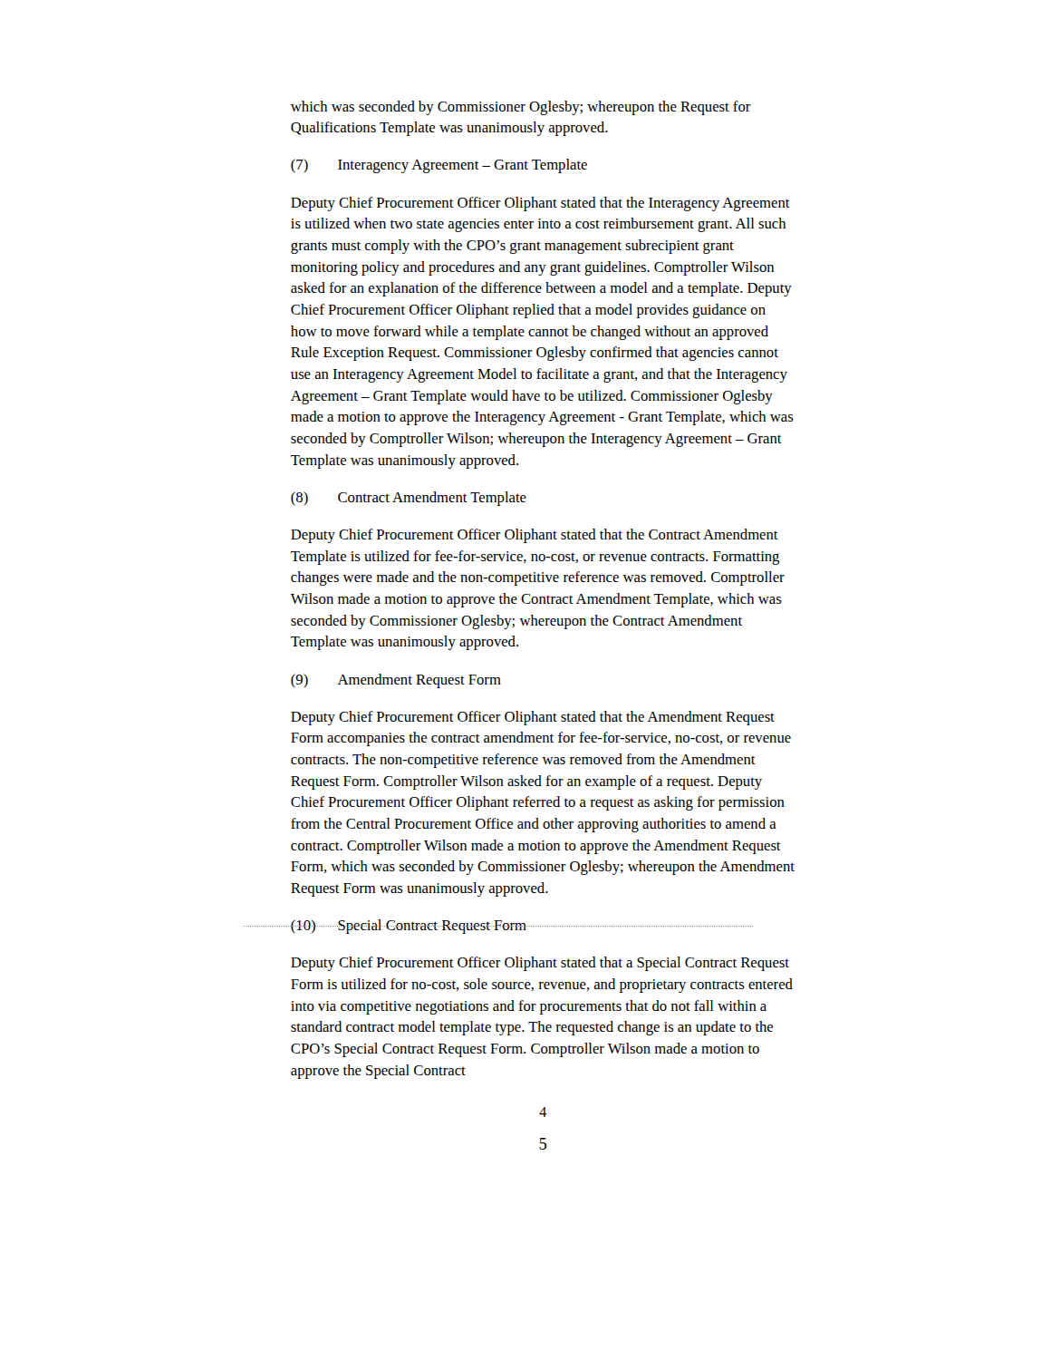which was seconded by Commissioner Oglesby; whereupon the Request for Qualifications Template was unanimously approved.
(7) Interagency Agreement – Grant Template
Deputy Chief Procurement Officer Oliphant stated that the Interagency Agreement is utilized when two state agencies enter into a cost reimbursement grant. All such grants must comply with the CPO’s grant management subrecipient grant monitoring policy and procedures and any grant guidelines. Comptroller Wilson asked for an explanation of the difference between a model and a template. Deputy Chief Procurement Officer Oliphant replied that a model provides guidance on how to move forward while a template cannot be changed without an approved Rule Exception Request. Commissioner Oglesby confirmed that agencies cannot use an Interagency Agreement Model to facilitate a grant, and that the Interagency Agreement – Grant Template would have to be utilized. Commissioner Oglesby made a motion to approve the Interagency Agreement - Grant Template, which was seconded by Comptroller Wilson; whereupon the Interagency Agreement – Grant Template was unanimously approved.
(8) Contract Amendment Template
Deputy Chief Procurement Officer Oliphant stated that the Contract Amendment Template is utilized for fee-for-service, no-cost, or revenue contracts. Formatting changes were made and the non-competitive reference was removed. Comptroller Wilson made a motion to approve the Contract Amendment Template, which was seconded by Commissioner Oglesby; whereupon the Contract Amendment Template was unanimously approved.
(9) Amendment Request Form
Deputy Chief Procurement Officer Oliphant stated that the Amendment Request Form accompanies the contract amendment for fee-for-service, no-cost, or revenue contracts. The non-competitive reference was removed from the Amendment Request Form. Comptroller Wilson asked for an example of a request. Deputy Chief Procurement Officer Oliphant referred to a request as asking for permission from the Central Procurement Office and other approving authorities to amend a contract. Comptroller Wilson made a motion to approve the Amendment Request Form, which was seconded by Commissioner Oglesby; whereupon the Amendment Request Form was unanimously approved.
(10) Special Contract Request Form
Deputy Chief Procurement Officer Oliphant stated that a Special Contract Request Form is utilized for no-cost, sole source, revenue, and proprietary contracts entered into via competitive negotiations and for procurements that do not fall within a standard contract model template type. The requested change is an update to the CPO’s Special Contract Request Form. Comptroller Wilson made a motion to approve the Special Contract
4
5